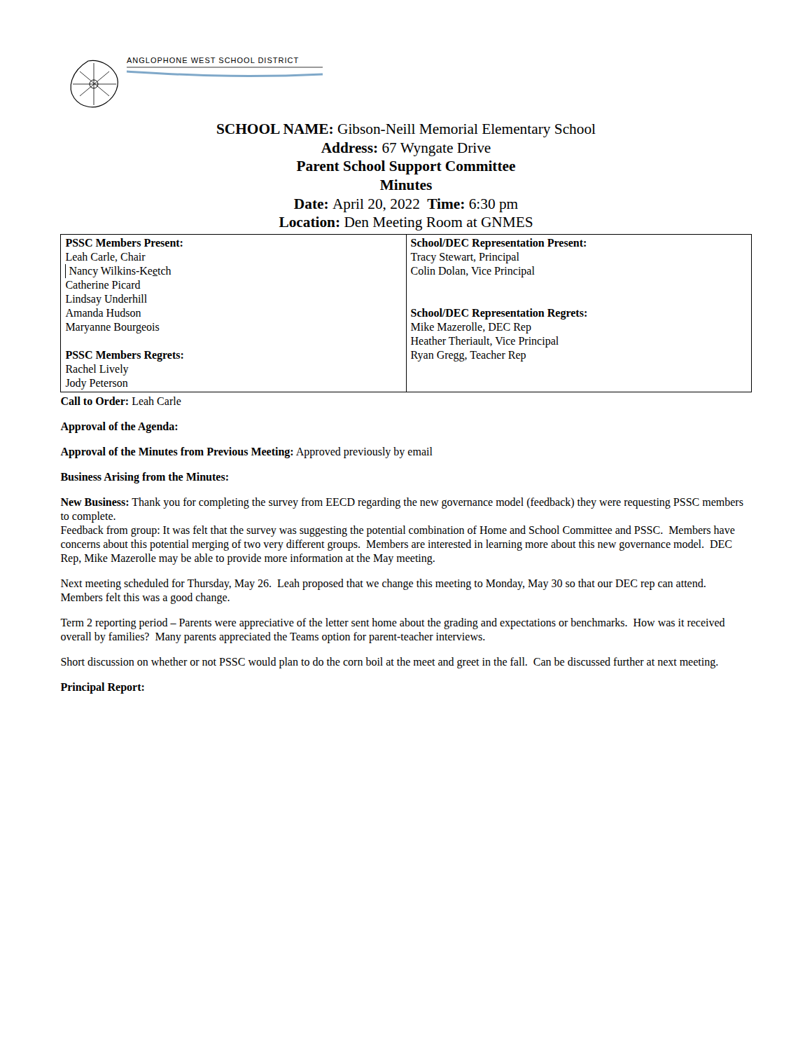ANGLOPHONE WEST SCHOOL DISTRICT
SCHOOL NAME: Gibson-Neill Memorial Elementary School
Address: 67 Wyngate Drive
Parent School Support Committee
Minutes
Date: April 20, 2022 Time: 6:30 pm
Location: Den Meeting Room at GNMES
| PSSC Members Present: Leah Carle, Chair Nancy Wilkins-Ke e tch Catherine Picard Lindsay Underhill Amanda Hudson Maryanne Bourgeois PSSC Members Regrets: Rachel Lively Jody Peterson | School/DEC Representation Present: Tracy Stewart, Principal Colin Dolan, Vice Principal School/DEC Representation Regrets: Mike Mazerolle, DEC Rep Heather Theriault, Vice Principal Ryan Gregg, Teacher Rep |
Call to Order: Leah Carle
Approval of the Agenda:
Approval of the Minutes from Previous Meeting: Approved previously by email
Business Arising from the Minutes:
New Business: Thank you for completing the survey from EECD regarding the new governance model (feedback) they were requesting PSSC members to complete.
Feedback from group: It was felt that the survey was suggesting the potential combination of Home and School Committee and PSSC. Members have concerns about this potential merging of two very different groups. Members are interested in learning more about this new governance model. DEC Rep, Mike Mazerolle may be able to provide more information at the May meeting.
Next meeting scheduled for Thursday, May 26. Leah proposed that we change this meeting to Monday, May 30 so that our DEC rep can attend. Members felt this was a good change.
Term 2 reporting period – Parents were appreciative of the letter sent home about the grading and expectations or benchmarks. How was it received overall by families? Many parents appreciated the Teams option for parent-teacher interviews.
Short discussion on whether or not PSSC would plan to do the corn boil at the meet and greet in the fall. Can be discussed further at next meeting.
Principal Report: